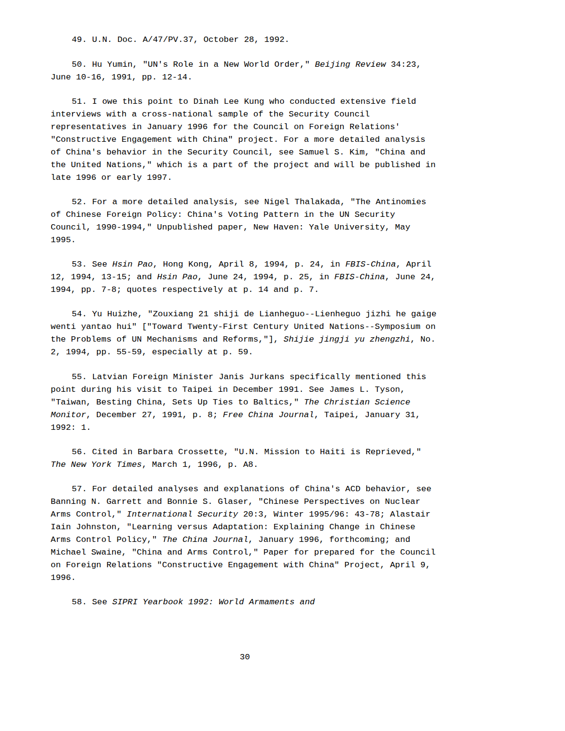49. U.N. Doc. A/47/PV.37, October 28, 1992.
50. Hu Yumin, "UN's Role in a New World Order," Beijing Review 34:23, June 10-16, 1991, pp. 12-14.
51. I owe this point to Dinah Lee Kung who conducted extensive field interviews with a cross-national sample of the Security Council representatives in January 1996 for the Council on Foreign Relations' "Constructive Engagement with China" project. For a more detailed analysis of China's behavior in the Security Council, see Samuel S. Kim, "China and the United Nations," which is a part of the project and will be published in late 1996 or early 1997.
52. For a more detailed analysis, see Nigel Thalakada, "The Antinomies of Chinese Foreign Policy: China's Voting Pattern in the UN Security Council, 1990-1994," Unpublished paper, New Haven: Yale University, May 1995.
53. See Hsin Pao, Hong Kong, April 8, 1994, p. 24, in FBIS-China, April 12, 1994, 13-15; and Hsin Pao, June 24, 1994, p. 25, in FBIS-China, June 24, 1994, pp. 7-8; quotes respectively at p. 14 and p. 7.
54. Yu Huizhe, "Zouxiang 21 shiji de Lianheguo--Lienheguo jizhi he gaige wenti yantao hui" ["Toward Twenty-First Century United Nations--Symposium on the Problems of UN Mechanisms and Reforms,"], Shijie jingji yu zhengzhi, No. 2, 1994, pp. 55-59, especially at p. 59.
55. Latvian Foreign Minister Janis Jurkans specifically mentioned this point during his visit to Taipei in December 1991. See James L. Tyson, "Taiwan, Besting China, Sets Up Ties to Baltics," The Christian Science Monitor, December 27, 1991, p. 8; Free China Journal, Taipei, January 31, 1992: 1.
56. Cited in Barbara Crossette, "U.N. Mission to Haiti is Reprieved," The New York Times, March 1, 1996, p. A8.
57. For detailed analyses and explanations of China's ACD behavior, see Banning N. Garrett and Bonnie S. Glaser, "Chinese Perspectives on Nuclear Arms Control," International Security 20:3, Winter 1995/96: 43-78; Alastair Iain Johnston, "Learning versus Adaptation: Explaining Change in Chinese Arms Control Policy," The China Journal, January 1996, forthcoming; and Michael Swaine, "China and Arms Control," Paper for prepared for the Council on Foreign Relations "Constructive Engagement with China" Project, April 9, 1996.
58. See SIPRI Yearbook 1992: World Armaments and
30